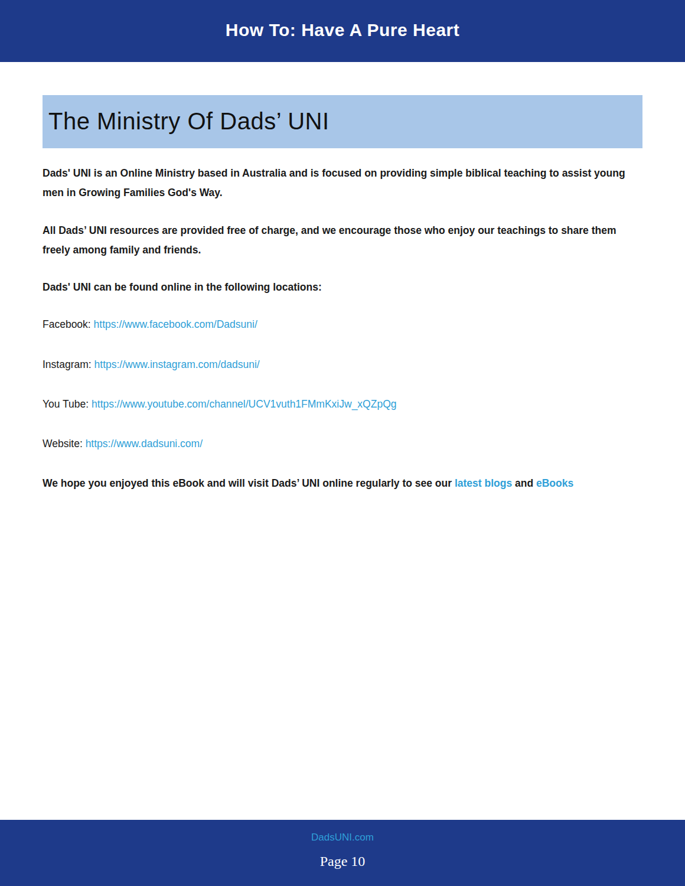How To: Have A Pure Heart
The Ministry Of Dads’ UNI
Dads' UNI is an Online Ministry based in Australia and is focused on providing simple biblical teaching to assist young men in Growing Families God's Way.
All Dads’ UNI resources are provided free of charge, and we encourage those who enjoy our teachings to share them freely among family and friends.
Dads' UNI can be found online in the following locations:
Facebook: https://www.facebook.com/Dadsuni/
Instagram: https://www.instagram.com/dadsuni/
You Tube: https://www.youtube.com/channel/UCV1vuth1FMmKxiJw_xQZpQg
Website: https://www.dadsuni.com/
We hope you enjoyed this eBook and will visit Dads’ UNI online regularly to see our latest blogs and eBooks
DadsUNI.com Page 10